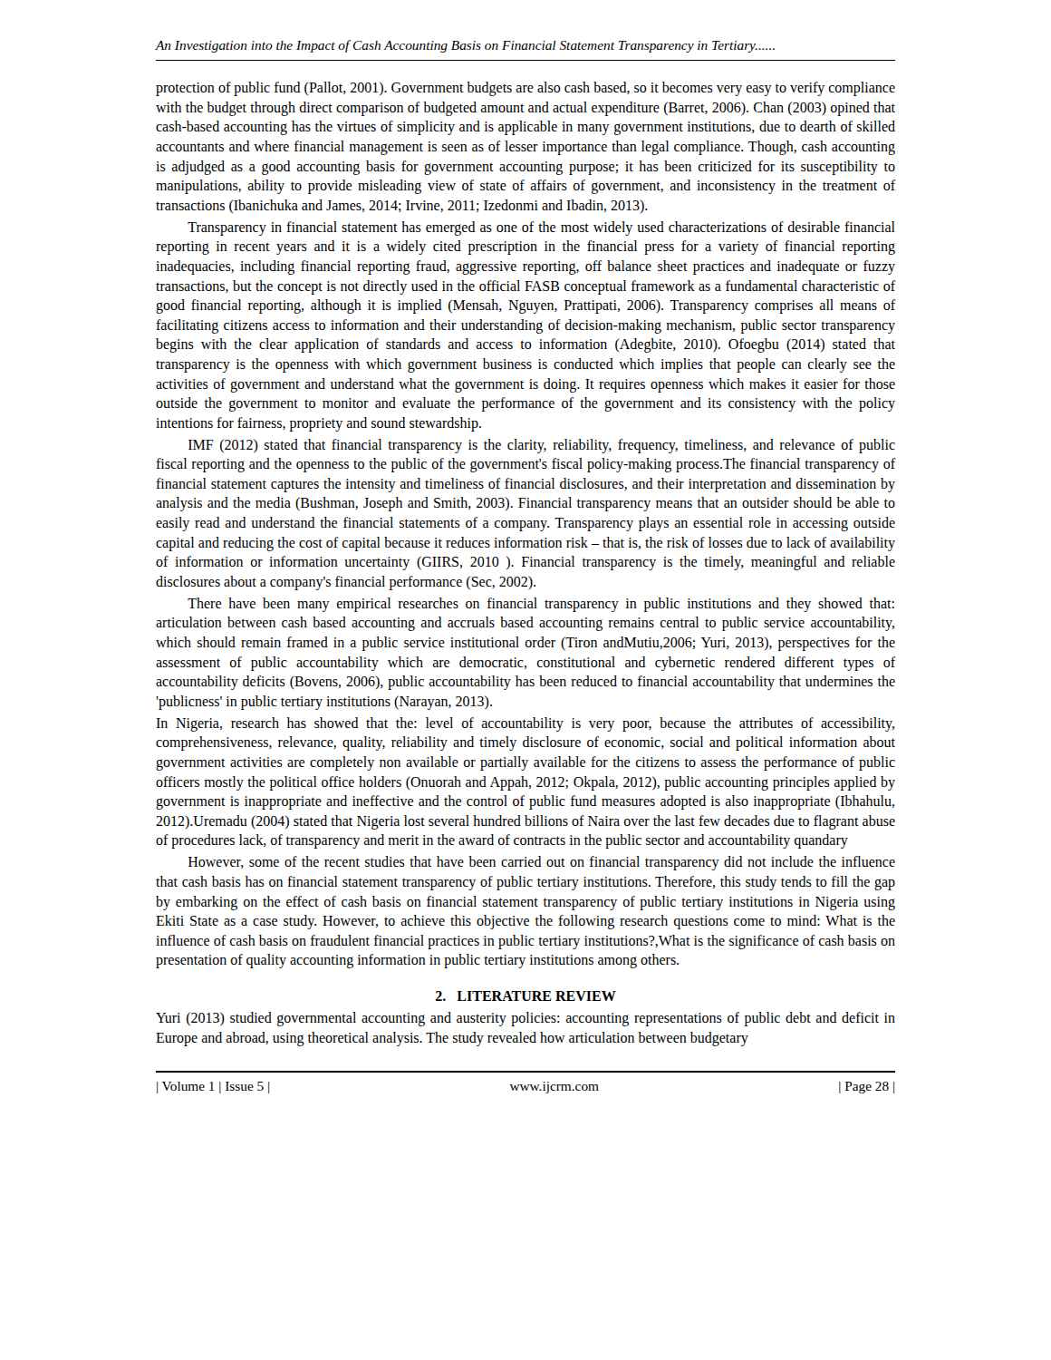An Investigation into the Impact of Cash Accounting Basis on Financial Statement Transparency in Tertiary......
protection of public fund (Pallot, 2001). Government budgets are also cash based, so it becomes very easy to verify compliance with the budget through direct comparison of budgeted amount and actual expenditure (Barret, 2006). Chan (2003) opined that cash-based accounting has the virtues of simplicity and is applicable in many government institutions, due to dearth of skilled accountants and where financial management is seen as of lesser importance than legal compliance. Though, cash accounting is adjudged as a good accounting basis for government accounting purpose; it has been criticized for its susceptibility to manipulations, ability to provide misleading view of state of affairs of government, and inconsistency in the treatment of transactions (Ibanichuka and James, 2014; Irvine, 2011; Izedonmi and Ibadin, 2013).
Transparency in financial statement has emerged as one of the most widely used characterizations of desirable financial reporting in recent years and it is a widely cited prescription in the financial press for a variety of financial reporting inadequacies, including financial reporting fraud, aggressive reporting, off balance sheet practices and inadequate or fuzzy transactions, but the concept is not directly used in the official FASB conceptual framework as a fundamental characteristic of good financial reporting, although it is implied (Mensah, Nguyen, Prattipati, 2006). Transparency comprises all means of facilitating citizens access to information and their understanding of decision-making mechanism, public sector transparency begins with the clear application of standards and access to information (Adegbite, 2010). Ofoegbu (2014) stated that transparency is the openness with which government business is conducted which implies that people can clearly see the activities of government and understand what the government is doing. It requires openness which makes it easier for those outside the government to monitor and evaluate the performance of the government and its consistency with the policy intentions for fairness, propriety and sound stewardship.
IMF (2012) stated that financial transparency is the clarity, reliability, frequency, timeliness, and relevance of public fiscal reporting and the openness to the public of the government's fiscal policy-making process.The financial transparency of financial statement captures the intensity and timeliness of financial disclosures, and their interpretation and dissemination by analysis and the media (Bushman, Joseph and Smith, 2003). Financial transparency means that an outsider should be able to easily read and understand the financial statements of a company. Transparency plays an essential role in accessing outside capital and reducing the cost of capital because it reduces information risk – that is, the risk of losses due to lack of availability of information or information uncertainty (GIIRS, 2010 ). Financial transparency is the timely, meaningful and reliable disclosures about a company's financial performance (Sec, 2002).
There have been many empirical researches on financial transparency in public institutions and they showed that: articulation between cash based accounting and accruals based accounting remains central to public service accountability, which should remain framed in a public service institutional order (Tiron andMutiu,2006; Yuri, 2013), perspectives for the assessment of public accountability which are democratic, constitutional and cybernetic rendered different types of accountability deficits (Bovens, 2006), public accountability has been reduced to financial accountability that undermines the 'publicness' in public tertiary institutions (Narayan, 2013).
In Nigeria, research has showed that the: level of accountability is very poor, because the attributes of accessibility, comprehensiveness, relevance, quality, reliability and timely disclosure of economic, social and political information about government activities are completely non available or partially available for the citizens to assess the performance of public officers mostly the political office holders (Onuorah and Appah, 2012; Okpala, 2012), public accounting principles applied by government is inappropriate and ineffective and the control of public fund measures adopted is also inappropriate (Ibhahulu, 2012).Uremadu (2004) stated that Nigeria lost several hundred billions of Naira over the last few decades due to flagrant abuse of procedures lack, of transparency and merit in the award of contracts in the public sector and accountability quandary
However, some of the recent studies that have been carried out on financial transparency did not include the influence that cash basis has on financial statement transparency of public tertiary institutions. Therefore, this study tends to fill the gap by embarking on the effect of cash basis on financial statement transparency of public tertiary institutions in Nigeria using Ekiti State as a case study. However, to achieve this objective the following research questions come to mind: What is the influence of cash basis on fraudulent financial practices in public tertiary institutions?,What is the significance of cash basis on presentation of quality accounting information in public tertiary institutions among others.
2. LITERATURE REVIEW
Yuri (2013) studied governmental accounting and austerity policies: accounting representations of public debt and deficit in Europe and abroad, using theoretical analysis. The study revealed how articulation between budgetary
| Volume 1 | Issue 5 | www.ijcrm.com | Page 28 |